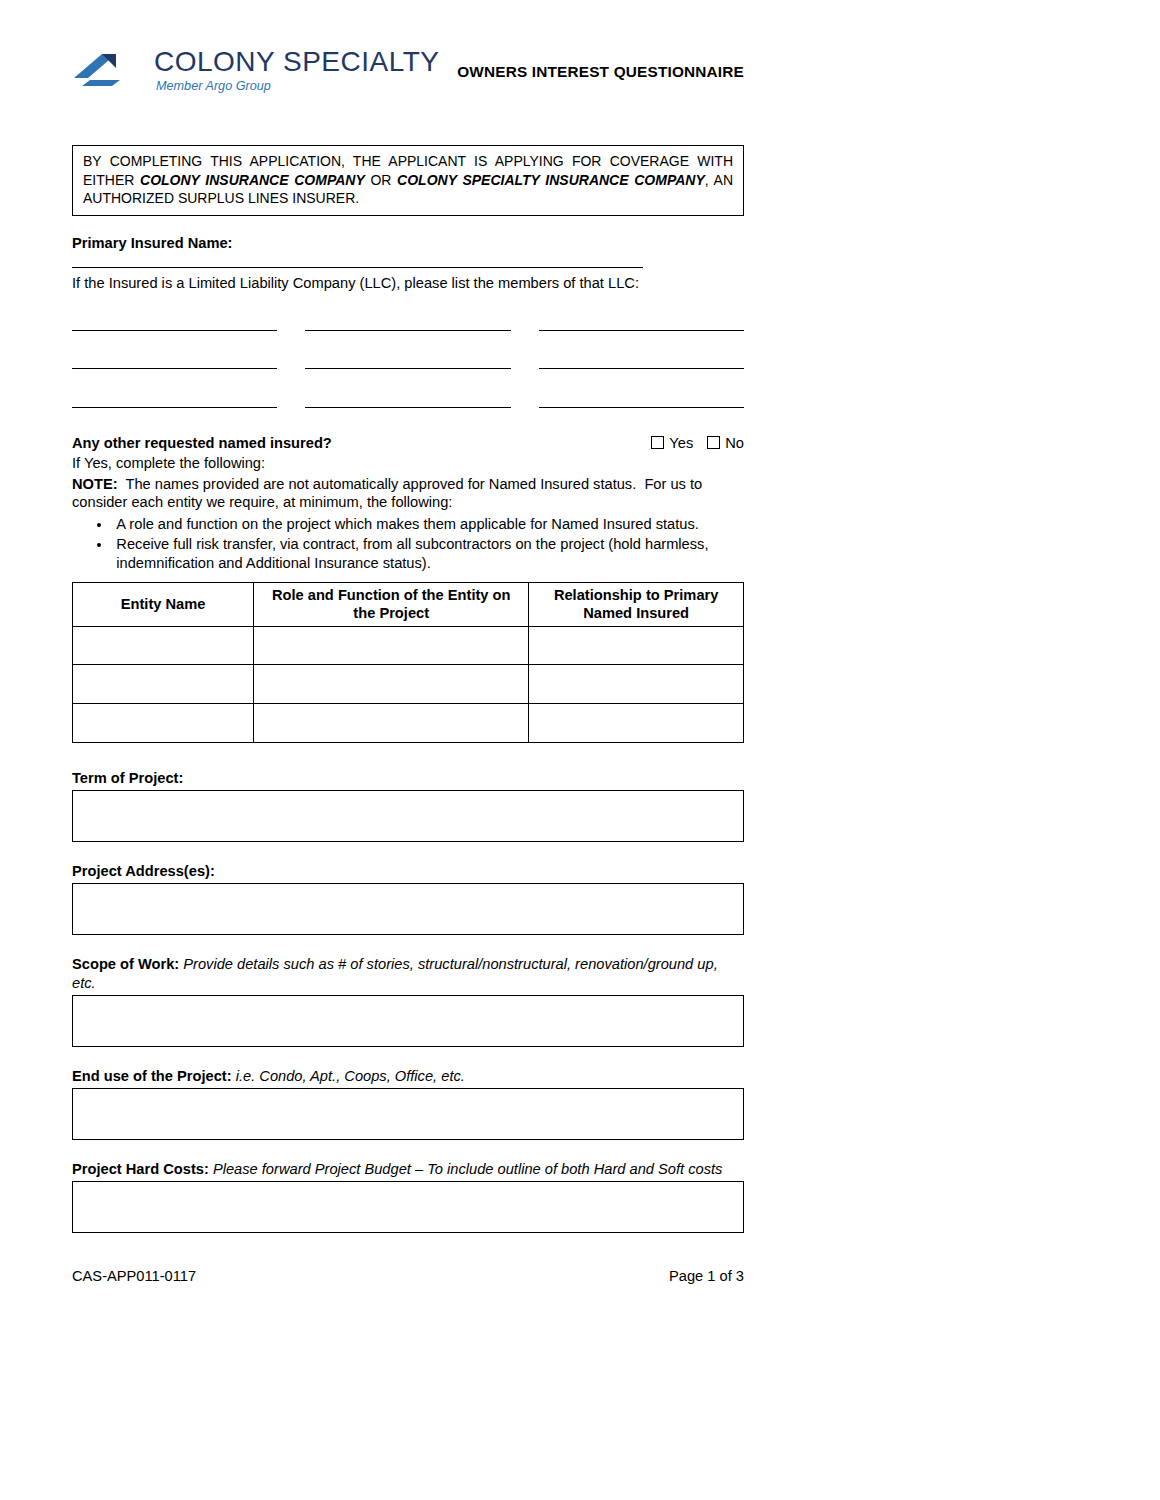COLONY SPECIALTY
Member Argo Group
OWNERS INTEREST QUESTIONNAIRE
BY COMPLETING THIS APPLICATION, THE APPLICANT IS APPLYING FOR COVERAGE WITH EITHER COLONY INSURANCE COMPANY OR COLONY SPECIALTY INSURANCE COMPANY, AN AUTHORIZED SURPLUS LINES INSURER.
Primary Insured Name:
If the Insured is a Limited Liability Company (LLC), please list the members of that LLC:
Any other requested named insured?
Yes No
If Yes, complete the following:
NOTE: The names provided are not automatically approved for Named Insured status. For us to consider each entity we require, at minimum, the following:
A role and function on the project which makes them applicable for Named Insured status.
Receive full risk transfer, via contract, from all subcontractors on the project (hold harmless, indemnification and Additional Insurance status).
| Entity Name | Role and Function of the Entity on the Project | Relationship to Primary Named Insured |
| --- | --- | --- |
Term of Project:
Project Address(es):
Scope of Work: Provide details such as # of stories, structural/nonstructural, renovation/ground up, etc.
End use of the Project: i.e. Condo, Apt., Coops, Office, etc.
Project Hard Costs: Please forward Project Budget – To include outline of both Hard and Soft costs
CAS-APP011-0117
Page 1 of 3